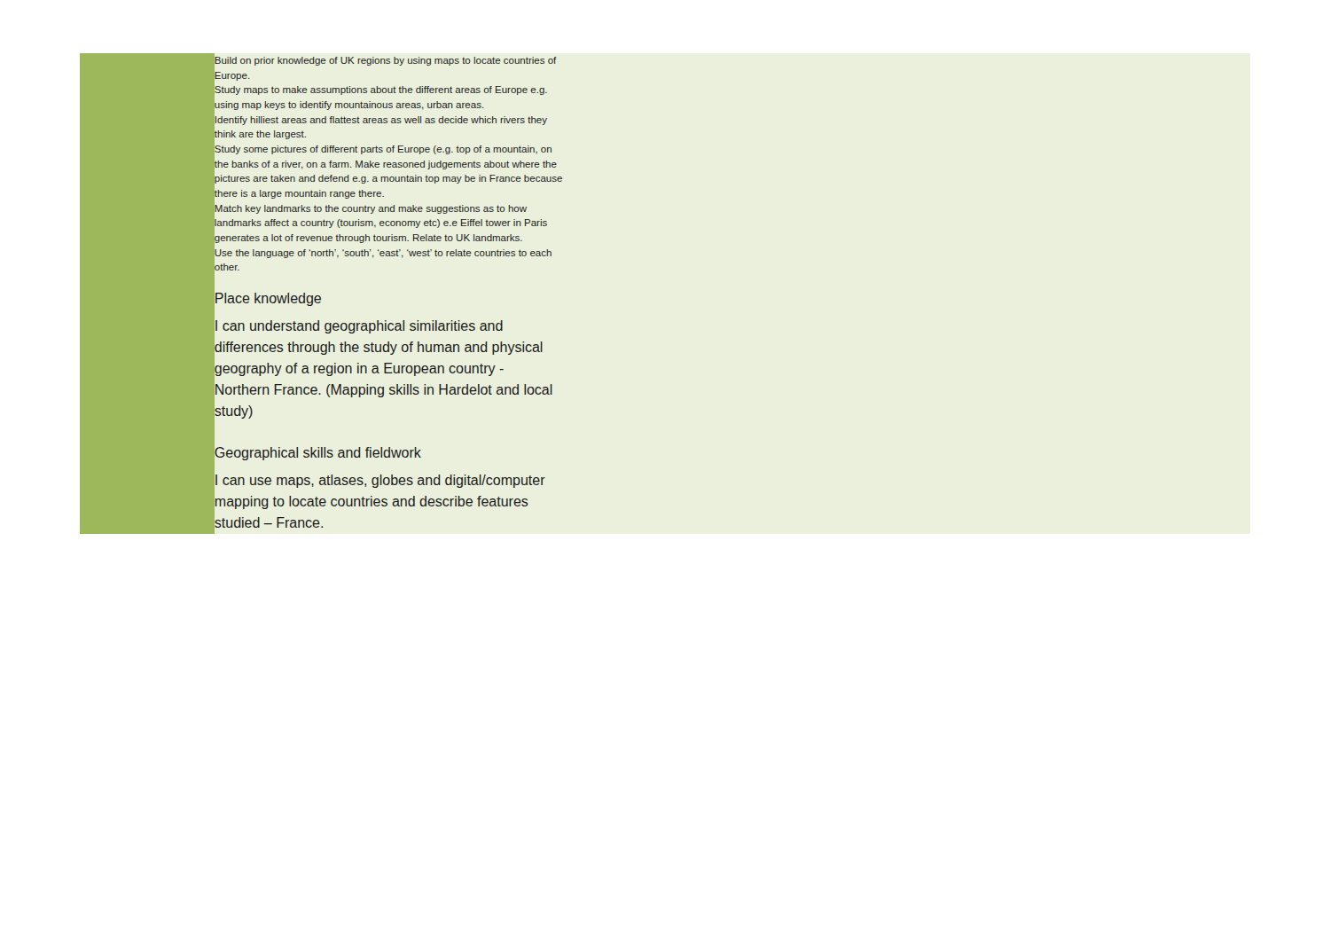| | Build on prior knowledge of UK regions by using maps to locate countries of Europe. Study maps to make assumptions about the different areas of Europe e.g. using map keys to identify mountainous areas, urban areas. Identify hilliest areas and flattest areas as well as decide which rivers they think are the largest. Study some pictures of different parts of Europe (e.g. top of a mountain, on the banks of a river, on a farm. Make reasoned judgements about where the pictures are taken and defend e.g. a mountain top may be in France because there is a large mountain range there. Match key landmarks to the country and make suggestions as to how landmarks affect a country (tourism, economy etc) e.e Eiffel tower in Paris generates a lot of revenue through tourism. Relate to UK landmarks. Use the language of ‘north’, ‘south’, ‘east’, ‘west’ to relate countries to each other. Place knowledge I can understand geographical similarities and differences through the study of human and physical geography of a region in a European country - Northern France. (Mapping skills in Hardelot and local study) Geographical skills and fieldwork I can use maps, atlases, globes and digital/computer mapping to locate countries and describe features studied – France. | | |